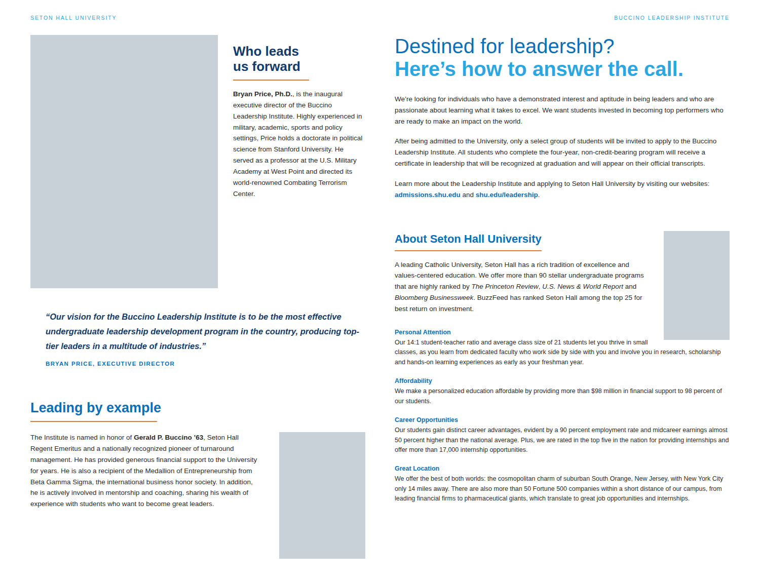Seton Hall University Buccino Leadership Institute
Who leads
us forward
Bryan Price, Ph.D., is the inaugural executive director of the Buccino Leadership Institute. Highly experienced in military, academic, sports and policy settings, Price holds a doctorate in political science from Stanford University. He served as a professor at the U.S. Military Academy at West Point and directed its world-renowned Combating Terrorism Center.
“Our vision for the Buccino Leadership Institute is to be the most effective undergraduate leadership development program in the country, producing top-tier leaders in a multitude of industries.” Bryan Price, Executive Director
Leading by example
The Institute is named in honor of Gerald P. Buccino ’63, Seton Hall Regent Emeritus and a nationally recognized pioneer of turnaround management. He has provided generous financial support to the University for years. He is also a recipient of the Medallion of Entrepreneurship from Beta Gamma Sigma, the international business honor society. In addition, he is actively involved in mentorship and coaching, sharing his wealth of experience with students who want to become great leaders.
Destined for leadership?Here’s how to answer the call.
We’re looking for individuals who have a demonstrated interest and aptitude in being leaders and who are passionate about learning what it takes to excel. We want students invested in becoming top performers who are ready to make an impact on the world.
After being admitted to the University, only a select group of students will be invited to apply to the Buccino Leadership Institute. All students who complete the four-year, non-credit-bearing program will receive a certificate in leadership that will be recognized at graduation and will appear on their official transcripts.
Learn more about the Leadership Institute and applying to Seton Hall University by visiting our websites: admissions.shu.edu and shu.edu/leadership.
About Seton Hall University
A leading Catholic University, Seton Hall has a rich tradition of excellence and values-centered education. We offer more than 90 stellar undergraduate programs that are highly ranked by The Princeton Review, U.S. News & World Report and Bloomberg Businessweek. BuzzFeed has ranked Seton Hall among the top 25 for best return on investment.
Personal Attention
Our 14:1 student-teacher ratio and average class size of 21 students let you thrive in small classes, as you learn from dedicated faculty who work side by side with you and involve you in research, scholarship and hands-on learning experiences as early as your freshman year.
Affordability
We make a personalized education affordable by providing more than $98 million in financial support to 98 percent of our students.
Career Opportunities
Our students gain distinct career advantages, evident by a 90 percent employment rate and midcareer earnings almost 50 percent higher than the national average. Plus, we are rated in the top five in the nation for providing internships and offer more than 17,000 internship opportunities.
Great Location
We offer the best of both worlds: the cosmopolitan charm of suburban South Orange, New Jersey, with New York City only 14 miles away. There are also more than 50 Fortune 500 companies within a short distance of our campus, from leading financial firms to pharmaceutical giants, which translate to great job opportunities and internships.